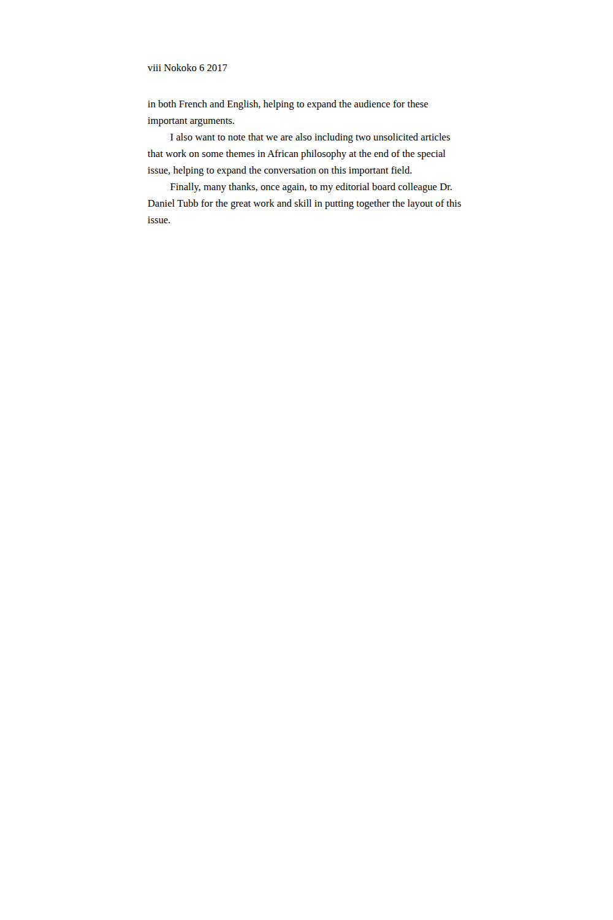viii Nokoko 6 2017
in both French and English, helping to expand the audience for these important arguments.
I also want to note that we are also including two unsolicited articles that work on some themes in African philosophy at the end of the special issue, helping to expand the conversation on this important field.
Finally, many thanks, once again, to my editorial board colleague Dr. Daniel Tubb for the great work and skill in putting together the layout of this issue.